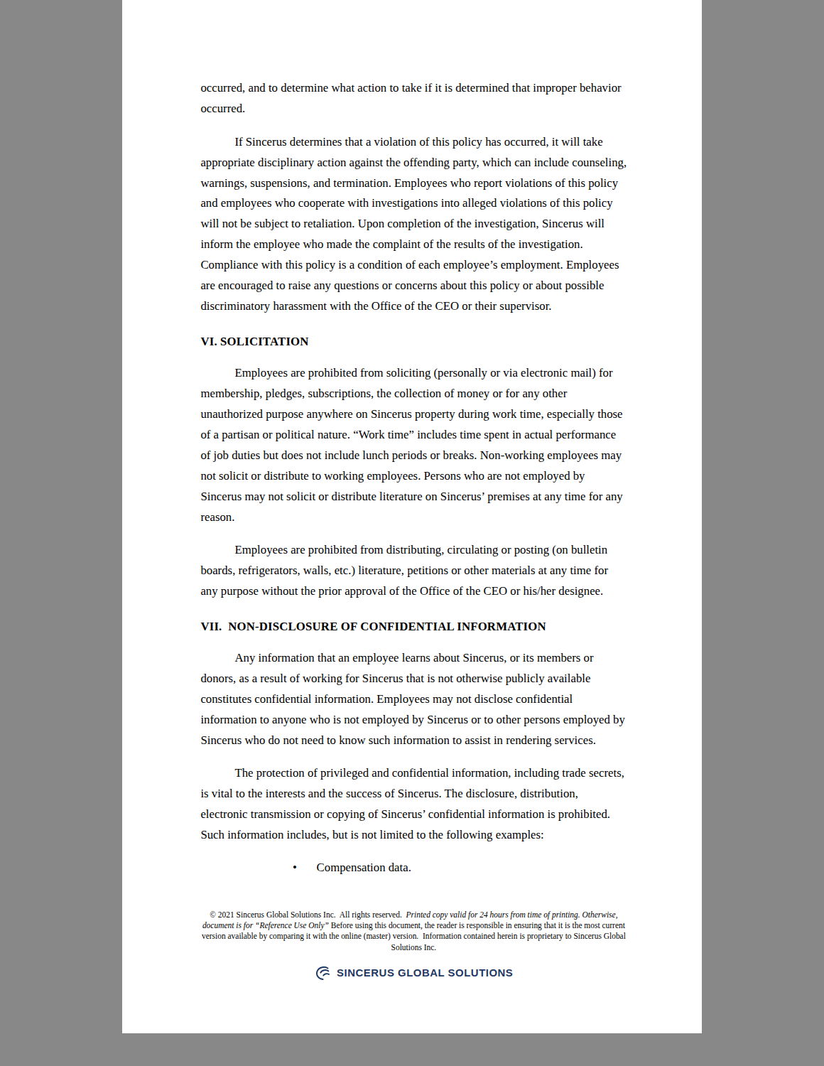occurred, and to determine what action to take if it is determined that improper behavior occurred.
If Sincerus determines that a violation of this policy has occurred, it will take appropriate disciplinary action against the offending party, which can include counseling, warnings, suspensions, and termination. Employees who report violations of this policy and employees who cooperate with investigations into alleged violations of this policy will not be subject to retaliation. Upon completion of the investigation, Sincerus will inform the employee who made the complaint of the results of the investigation. Compliance with this policy is a condition of each employee’s employment. Employees are encouraged to raise any questions or concerns about this policy or about possible discriminatory harassment with the Office of the CEO or their supervisor.
VI. SOLICITATION
Employees are prohibited from soliciting (personally or via electronic mail) for membership, pledges, subscriptions, the collection of money or for any other unauthorized purpose anywhere on Sincerus property during work time, especially those of a partisan or political nature. “Work time” includes time spent in actual performance of job duties but does not include lunch periods or breaks. Non-working employees may not solicit or distribute to working employees. Persons who are not employed by Sincerus may not solicit or distribute literature on Sincerus’ premises at any time for any reason.
Employees are prohibited from distributing, circulating or posting (on bulletin boards, refrigerators, walls, etc.) literature, petitions or other materials at any time for any purpose without the prior approval of the Office of the CEO or his/her designee.
VII. NON-DISCLOSURE OF CONFIDENTIAL INFORMATION
Any information that an employee learns about Sincerus, or its members or donors, as a result of working for Sincerus that is not otherwise publicly available constitutes confidential information. Employees may not disclose confidential information to anyone who is not employed by Sincerus or to other persons employed by Sincerus who do not need to know such information to assist in rendering services.
The protection of privileged and confidential information, including trade secrets, is vital to the interests and the success of Sincerus. The disclosure, distribution, electronic transmission or copying of Sincerus’ confidential information is prohibited. Such information includes, but is not limited to the following examples:
Compensation data.
© 2021 Sincerus Global Solutions Inc. All rights reserved. Printed copy valid for 24 hours from time of printing. Otherwise, document is for “Reference Use Only” Before using this document, the reader is responsible in ensuring that it is the most current version available by comparing it with the online (master) version. Information contained herein is proprietary to Sincerus Global Solutions Inc.
SINCERUS GLOBAL SOLUTIONS